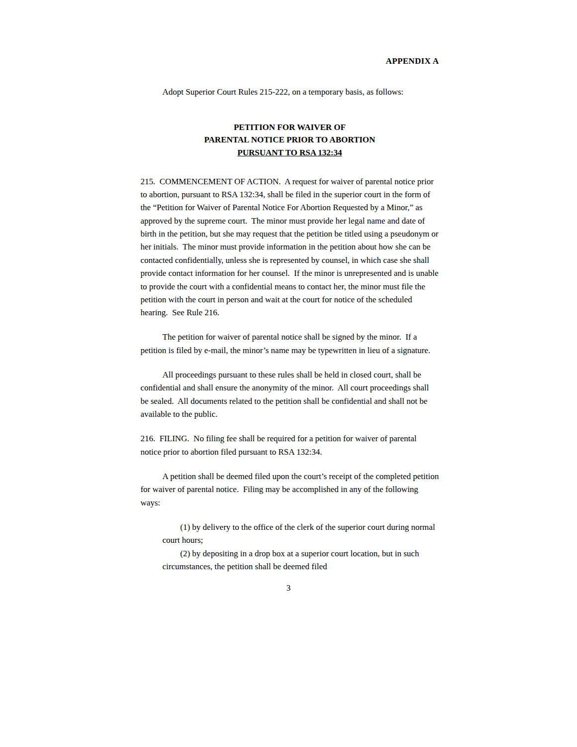APPENDIX A
Adopt Superior Court Rules 215-222, on a temporary basis, as follows:
PETITION FOR WAIVER OF
PARENTAL NOTICE PRIOR TO ABORTION
PURSUANT TO RSA 132:34
215. COMMENCEMENT OF ACTION. A request for waiver of parental notice prior to abortion, pursuant to RSA 132:34, shall be filed in the superior court in the form of the “Petition for Waiver of Parental Notice For Abortion Requested by a Minor,” as approved by the supreme court. The minor must provide her legal name and date of birth in the petition, but she may request that the petition be titled using a pseudonym or her initials. The minor must provide information in the petition about how she can be contacted confidentially, unless she is represented by counsel, in which case she shall provide contact information for her counsel. If the minor is unrepresented and is unable to provide the court with a confidential means to contact her, the minor must file the petition with the court in person and wait at the court for notice of the scheduled hearing. See Rule 216.
The petition for waiver of parental notice shall be signed by the minor. If a petition is filed by e-mail, the minor’s name may be typewritten in lieu of a signature.
All proceedings pursuant to these rules shall be held in closed court, shall be confidential and shall ensure the anonymity of the minor. All court proceedings shall be sealed. All documents related to the petition shall be confidential and shall not be available to the public.
216. FILING. No filing fee shall be required for a petition for waiver of parental notice prior to abortion filed pursuant to RSA 132:34.
A petition shall be deemed filed upon the court’s receipt of the completed petition for waiver of parental notice. Filing may be accomplished in any of the following ways:
(1) by delivery to the office of the clerk of the superior court during normal court hours;
(2) by depositing in a drop box at a superior court location, but in such circumstances, the petition shall be deemed filed
3